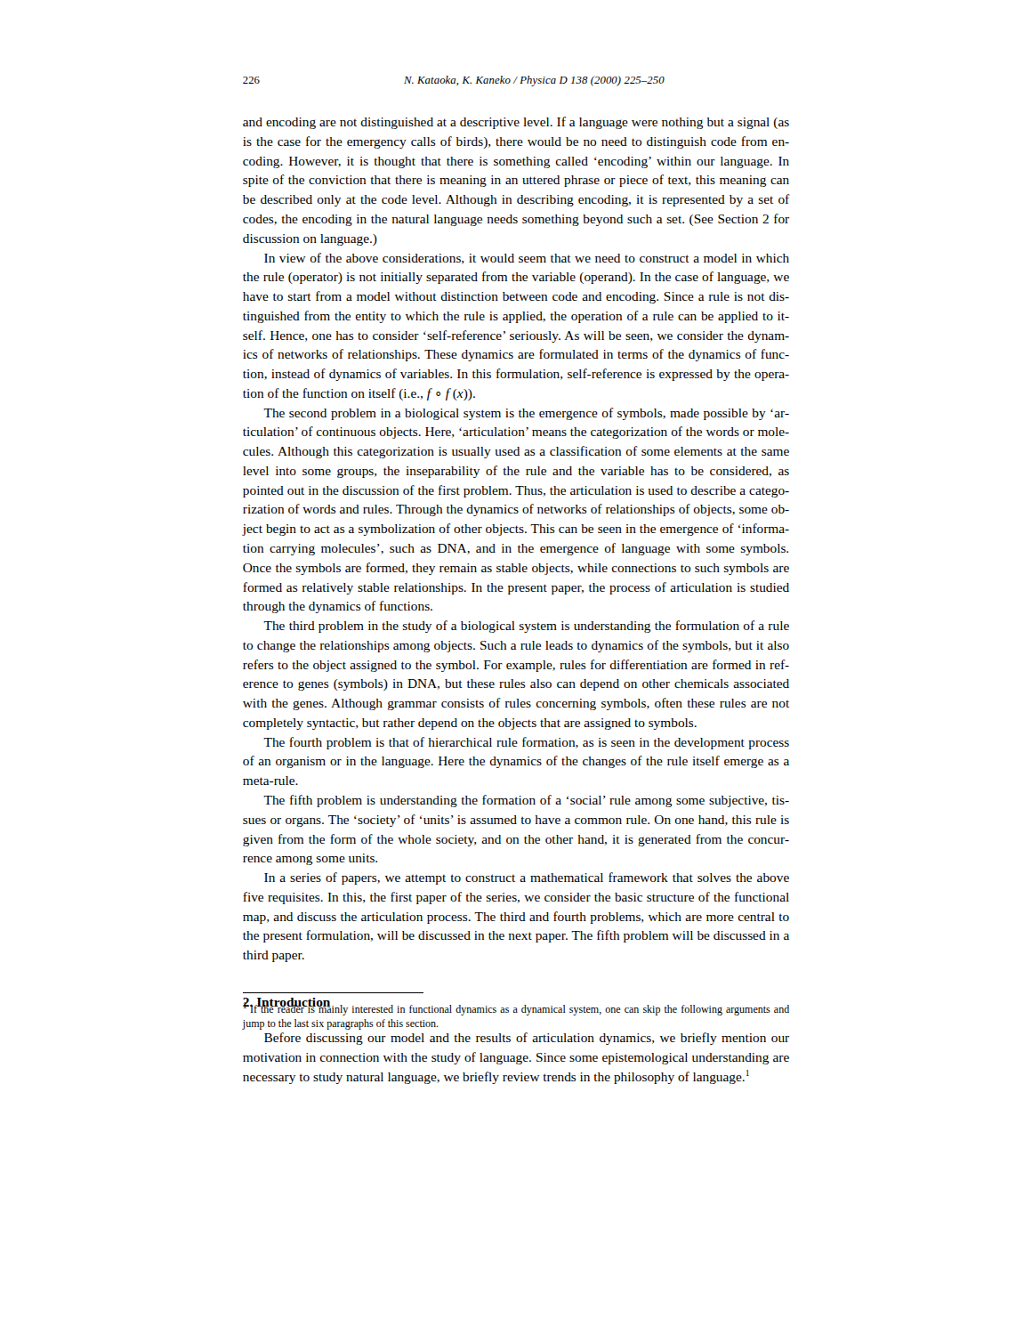226 N. Kataoka, K. Kaneko / Physica D 138 (2000) 225–250
and encoding are not distinguished at a descriptive level. If a language were nothing but a signal (as is the case for the emergency calls of birds), there would be no need to distinguish code from encoding. However, it is thought that there is something called ‘encoding’ within our language. In spite of the conviction that there is meaning in an uttered phrase or piece of text, this meaning can be described only at the code level. Although in describing encoding, it is represented by a set of codes, the encoding in the natural language needs something beyond such a set. (See Section 2 for discussion on language.)
In view of the above considerations, it would seem that we need to construct a model in which the rule (operator) is not initially separated from the variable (operand). In the case of language, we have to start from a model without distinction between code and encoding. Since a rule is not distinguished from the entity to which the rule is applied, the operation of a rule can be applied to itself. Hence, one has to consider ‘self-reference’ seriously. As will be seen, we consider the dynamics of networks of relationships. These dynamics are formulated in terms of the dynamics of function, instead of dynamics of variables. In this formulation, self-reference is expressed by the operation of the function on itself (i.e., f ∘ f (x)).
The second problem in a biological system is the emergence of symbols, made possible by ‘articulation’ of continuous objects. Here, ‘articulation’ means the categorization of the words or molecules. Although this categorization is usually used as a classification of some elements at the same level into some groups, the inseparability of the rule and the variable has to be considered, as pointed out in the discussion of the first problem. Thus, the articulation is used to describe a categorization of words and rules. Through the dynamics of networks of relationships of objects, some object begin to act as a symbolization of other objects. This can be seen in the emergence of ‘information carrying molecules’, such as DNA, and in the emergence of language with some symbols. Once the symbols are formed, they remain as stable objects, while connections to such symbols are formed as relatively stable relationships. In the present paper, the process of articulation is studied through the dynamics of functions.
The third problem in the study of a biological system is understanding the formulation of a rule to change the relationships among objects. Such a rule leads to dynamics of the symbols, but it also refers to the object assigned to the symbol. For example, rules for differentiation are formed in reference to genes (symbols) in DNA, but these rules also can depend on other chemicals associated with the genes. Although grammar consists of rules concerning symbols, often these rules are not completely syntactic, but rather depend on the objects that are assigned to symbols.
The fourth problem is that of hierarchical rule formation, as is seen in the development process of an organism or in the language. Here the dynamics of the changes of the rule itself emerge as a meta-rule.
The fifth problem is understanding the formation of a ‘social’ rule among some subjective, tissues or organs. The ‘society’ of ‘units’ is assumed to have a common rule. On one hand, this rule is given from the form of the whole society, and on the other hand, it is generated from the concurrence among some units.
In a series of papers, we attempt to construct a mathematical framework that solves the above five requisites. In this, the first paper of the series, we consider the basic structure of the functional map, and discuss the articulation process. The third and fourth problems, which are more central to the present formulation, will be discussed in the next paper. The fifth problem will be discussed in a third paper.
2. Introduction
Before discussing our model and the results of articulation dynamics, we briefly mention our motivation in connection with the study of language. Since some epistemological understanding are necessary to study natural language, we briefly review trends in the philosophy of language.1
1 If the reader is mainly interested in functional dynamics as a dynamical system, one can skip the following arguments and jump to the last six paragraphs of this section.